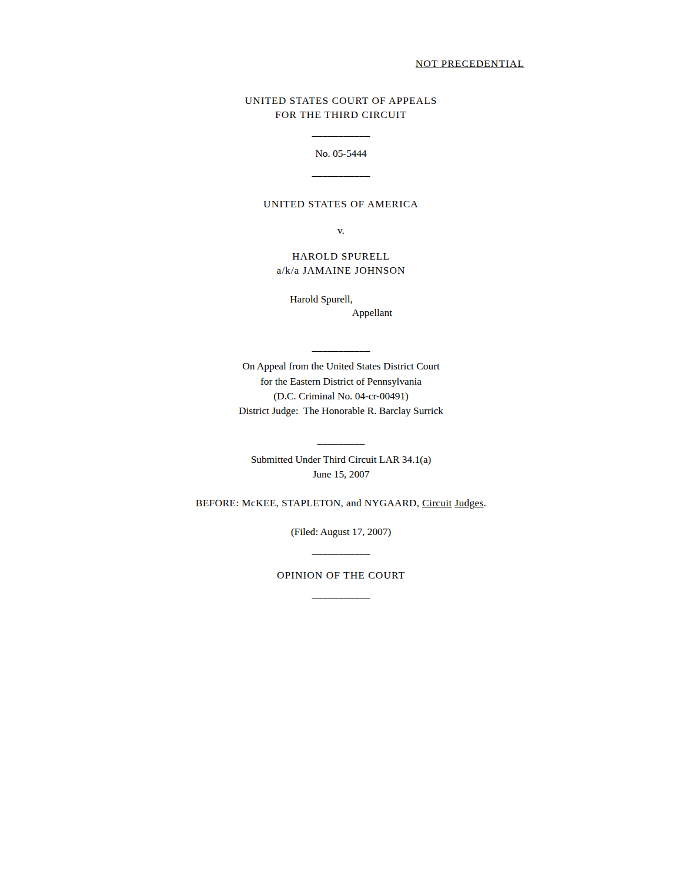NOT PRECEDENTIAL
UNITED STATES COURT OF APPEALS
FOR THE THIRD CIRCUIT
___________
No. 05-5444
___________
UNITED STATES OF AMERICA
v.
HAROLD SPURELL
a/k/a JAMAINE JOHNSON
Harold Spurell,Appellant
___________
On Appeal from the United States District Court
for the Eastern District of Pennsylvania
(D.C. Criminal No. 04-cr-00491)
District Judge: The Honorable R. Barclay Surrick
_________
Submitted Under Third Circuit LAR 34.1(a)
June 15, 2007
BEFORE: McKEE, STAPLETON, and NYGAARD, Circuit Judges.
(Filed: August 17, 2007)
___________
OPINION OF THE COURT
___________